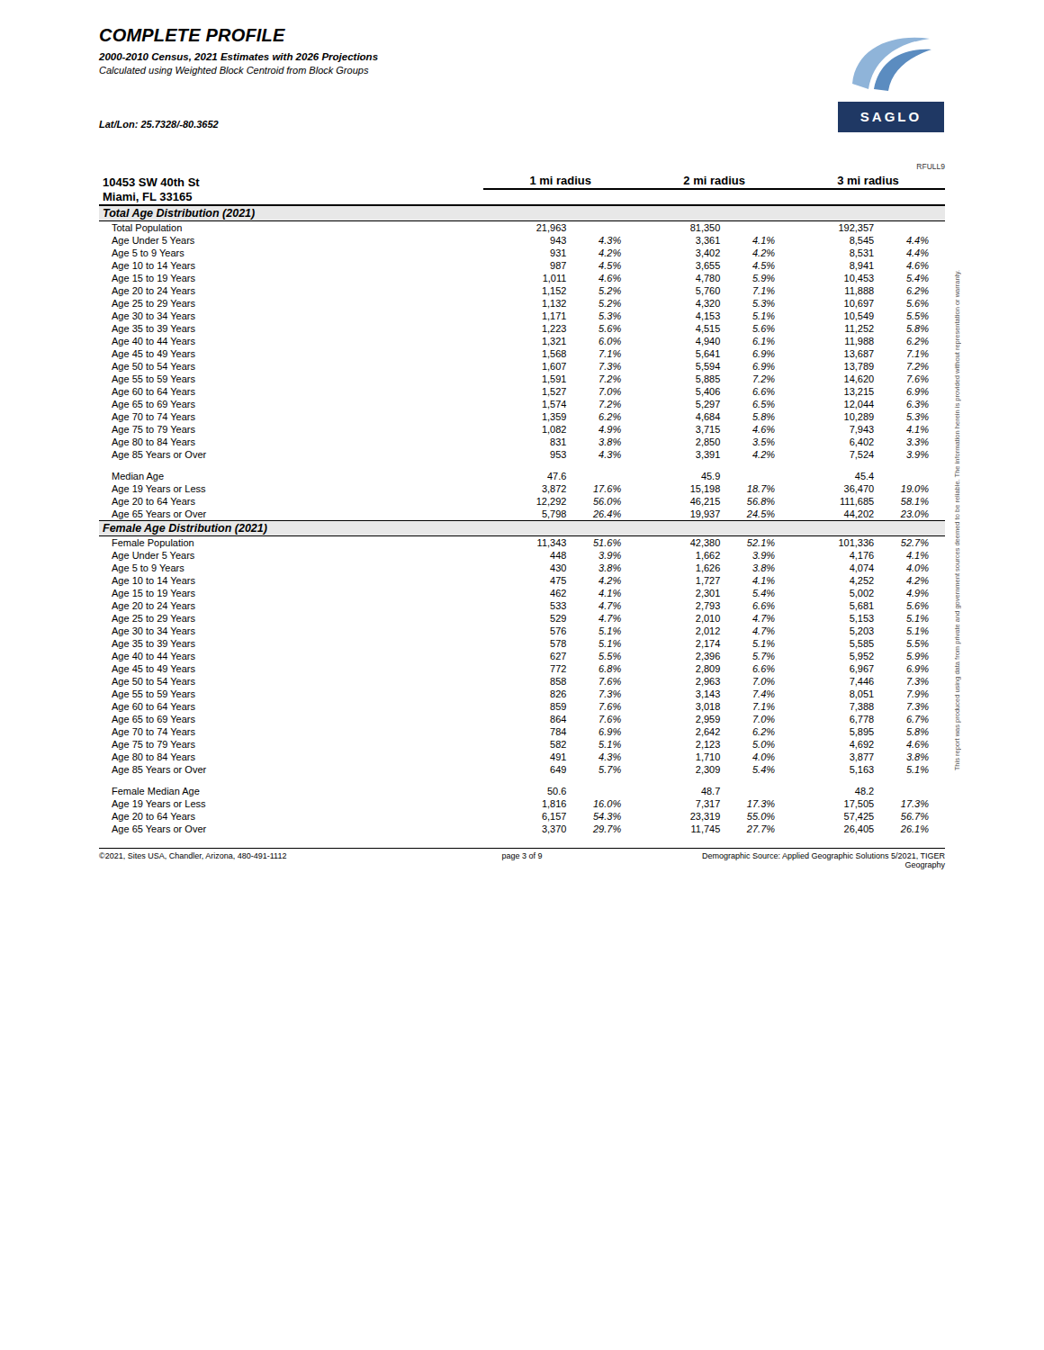COMPLETE PROFILE
2000-2010 Census, 2021 Estimates with 2026 Projections
Calculated using Weighted Block Centroid from Block Groups
Lat/Lon: 25.7328/-80.3652
SAGLO
RFULL9
This report was produced using data from private and government sources deemed to be reliable. The information herein is provided without representation or warranty.
| 10453 SW 40th St | 1 mi radius | 2 mi radius | 3 mi radius |
| Miami, FL 33165 | |
| Total Age Distribution (2021) |
| Total Population | 21,963 | | 81,350 | | 192,357 | |
| Age Under 5 Years | 943 | 4.3% | 3,361 | 4.1% | 8,545 | 4.4% |
| Age 5 to 9 Years | 931 | 4.2% | 3,402 | 4.2% | 8,531 | 4.4% |
| Age 10 to 14 Years | 987 | 4.5% | 3,655 | 4.5% | 8,941 | 4.6% |
| Age 15 to 19 Years | 1,011 | 4.6% | 4,780 | 5.9% | 10,453 | 5.4% |
| Age 20 to 24 Years | 1,152 | 5.2% | 5,760 | 7.1% | 11,888 | 6.2% |
| Age 25 to 29 Years | 1,132 | 5.2% | 4,320 | 5.3% | 10,697 | 5.6% |
| Age 30 to 34 Years | 1,171 | 5.3% | 4,153 | 5.1% | 10,549 | 5.5% |
| Age 35 to 39 Years | 1,223 | 5.6% | 4,515 | 5.6% | 11,252 | 5.8% |
| Age 40 to 44 Years | 1,321 | 6.0% | 4,940 | 6.1% | 11,988 | 6.2% |
| Age 45 to 49 Years | 1,568 | 7.1% | 5,641 | 6.9% | 13,687 | 7.1% |
| Age 50 to 54 Years | 1,607 | 7.3% | 5,594 | 6.9% | 13,789 | 7.2% |
| Age 55 to 59 Years | 1,591 | 7.2% | 5,885 | 7.2% | 14,620 | 7.6% |
| Age 60 to 64 Years | 1,527 | 7.0% | 5,406 | 6.6% | 13,215 | 6.9% |
| Age 65 to 69 Years | 1,574 | 7.2% | 5,297 | 6.5% | 12,044 | 6.3% |
| Age 70 to 74 Years | 1,359 | 6.2% | 4,684 | 5.8% | 10,289 | 5.3% |
| Age 75 to 79 Years | 1,082 | 4.9% | 3,715 | 4.6% | 7,943 | 4.1% |
| Age 80 to 84 Years | 831 | 3.8% | 2,850 | 3.5% | 6,402 | 3.3% |
| Age 85 Years or Over | 953 | 4.3% | 3,391 | 4.2% | 7,524 | 3.9% |
| Median Age | 47.6 | | 45.9 | | 45.4 | |
| Age 19 Years or Less | 3,872 | 17.6% | 15,198 | 18.7% | 36,470 | 19.0% |
| Age 20 to 64 Years | 12,292 | 56.0% | 46,215 | 56.8% | 111,685 | 58.1% |
| Age 65 Years or Over | 5,798 | 26.4% | 19,937 | 24.5% | 44,202 | 23.0% |
| Female Age Distribution (2021) |
| Female Population | 11,343 | 51.6% | 42,380 | 52.1% | 101,336 | 52.7% |
| Age Under 5 Years | 448 | 3.9% | 1,662 | 3.9% | 4,176 | 4.1% |
| Age 5 to 9 Years | 430 | 3.8% | 1,626 | 3.8% | 4,074 | 4.0% |
| Age 10 to 14 Years | 475 | 4.2% | 1,727 | 4.1% | 4,252 | 4.2% |
| Age 15 to 19 Years | 462 | 4.1% | 2,301 | 5.4% | 5,002 | 4.9% |
| Age 20 to 24 Years | 533 | 4.7% | 2,793 | 6.6% | 5,681 | 5.6% |
| Age 25 to 29 Years | 529 | 4.7% | 2,010 | 4.7% | 5,153 | 5.1% |
| Age 30 to 34 Years | 576 | 5.1% | 2,012 | 4.7% | 5,203 | 5.1% |
| Age 35 to 39 Years | 578 | 5.1% | 2,174 | 5.1% | 5,585 | 5.5% |
| Age 40 to 44 Years | 627 | 5.5% | 2,396 | 5.7% | 5,952 | 5.9% |
| Age 45 to 49 Years | 772 | 6.8% | 2,809 | 6.6% | 6,967 | 6.9% |
| Age 50 to 54 Years | 858 | 7.6% | 2,963 | 7.0% | 7,446 | 7.3% |
| Age 55 to 59 Years | 826 | 7.3% | 3,143 | 7.4% | 8,051 | 7.9% |
| Age 60 to 64 Years | 859 | 7.6% | 3,018 | 7.1% | 7,388 | 7.3% |
| Age 65 to 69 Years | 864 | 7.6% | 2,959 | 7.0% | 6,778 | 6.7% |
| Age 70 to 74 Years | 784 | 6.9% | 2,642 | 6.2% | 5,895 | 5.8% |
| Age 75 to 79 Years | 582 | 5.1% | 2,123 | 5.0% | 4,692 | 4.6% |
| Age 80 to 84 Years | 491 | 4.3% | 1,710 | 4.0% | 3,877 | 3.8% |
| Age 85 Years or Over | 649 | 5.7% | 2,309 | 5.4% | 5,163 | 5.1% |
| Female Median Age | 50.6 | | 48.7 | | 48.2 | |
| Age 19 Years or Less | 1,816 | 16.0% | 7,317 | 17.3% | 17,505 | 17.3% |
| Age 20 to 64 Years | 6,157 | 54.3% | 23,319 | 55.0% | 57,425 | 56.7% |
| Age 65 Years or Over | 3,370 | 29.7% | 11,745 | 27.7% | 26,405 | 26.1% |
©2021, Sites USA, Chandler, Arizona, 480-491-1112
page 3 of 9
Demographic Source: Applied Geographic Solutions 5/2021, TIGER Geography